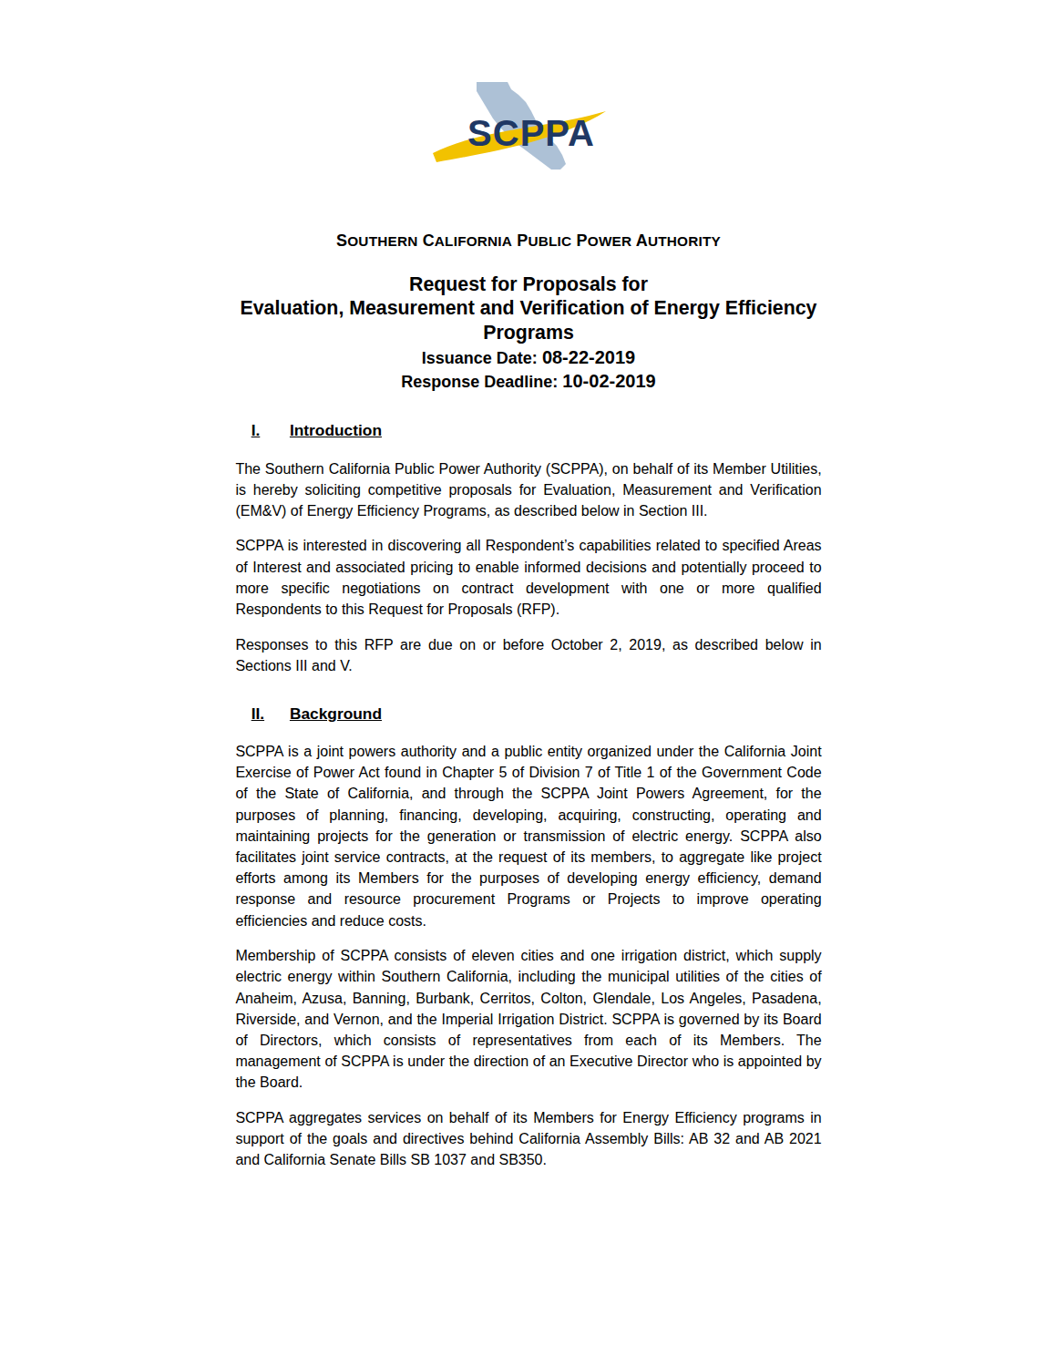SCPPA
SOUTHERN CALIFORNIA PUBLIC POWER AUTHORITY
Request for Proposals for
Evaluation, Measurement and Verification of Energy Efficiency Programs
Issuance Date: 08-22-2019
Response Deadline: 10-02-2019
I.
Introduction
The Southern California Public Power Authority (SCPPA), on behalf of its Member Utilities, is hereby soliciting competitive proposals for Evaluation, Measurement and Verification (EM&V) of Energy Efficiency Programs, as described below in Section III.
SCPPA is interested in discovering all Respondent’s capabilities related to specified Areas of Interest and associated pricing to enable informed decisions and potentially proceed to more specific negotiations on contract development with one or more qualified Respondents to this Request for Proposals (RFP).
Responses to this RFP are due on or before October 2, 2019, as described below in Sections III and V.
II.
Background
SCPPA is a joint powers authority and a public entity organized under the California Joint Exercise of Power Act found in Chapter 5 of Division 7 of Title 1 of the Government Code of the State of California, and through the SCPPA Joint Powers Agreement, for the purposes of planning, financing, developing, acquiring, constructing, operating and maintaining projects for the generation or transmission of electric energy. SCPPA also facilitates joint service contracts, at the request of its members, to aggregate like project efforts among its Members for the purposes of developing energy efficiency, demand response and resource procurement Programs or Projects to improve operating efficiencies and reduce costs.
Membership of SCPPA consists of eleven cities and one irrigation district, which supply electric energy within Southern California, including the municipal utilities of the cities of Anaheim, Azusa, Banning, Burbank, Cerritos, Colton, Glendale, Los Angeles, Pasadena, Riverside, and Vernon, and the Imperial Irrigation District. SCPPA is governed by its Board of Directors, which consists of representatives from each of its Members. The management of SCPPA is under the direction of an Executive Director who is appointed by the Board.
SCPPA aggregates services on behalf of its Members for Energy Efficiency programs in support of the goals and directives behind California Assembly Bills: AB 32 and AB 2021 and California Senate Bills SB 1037 and SB350.